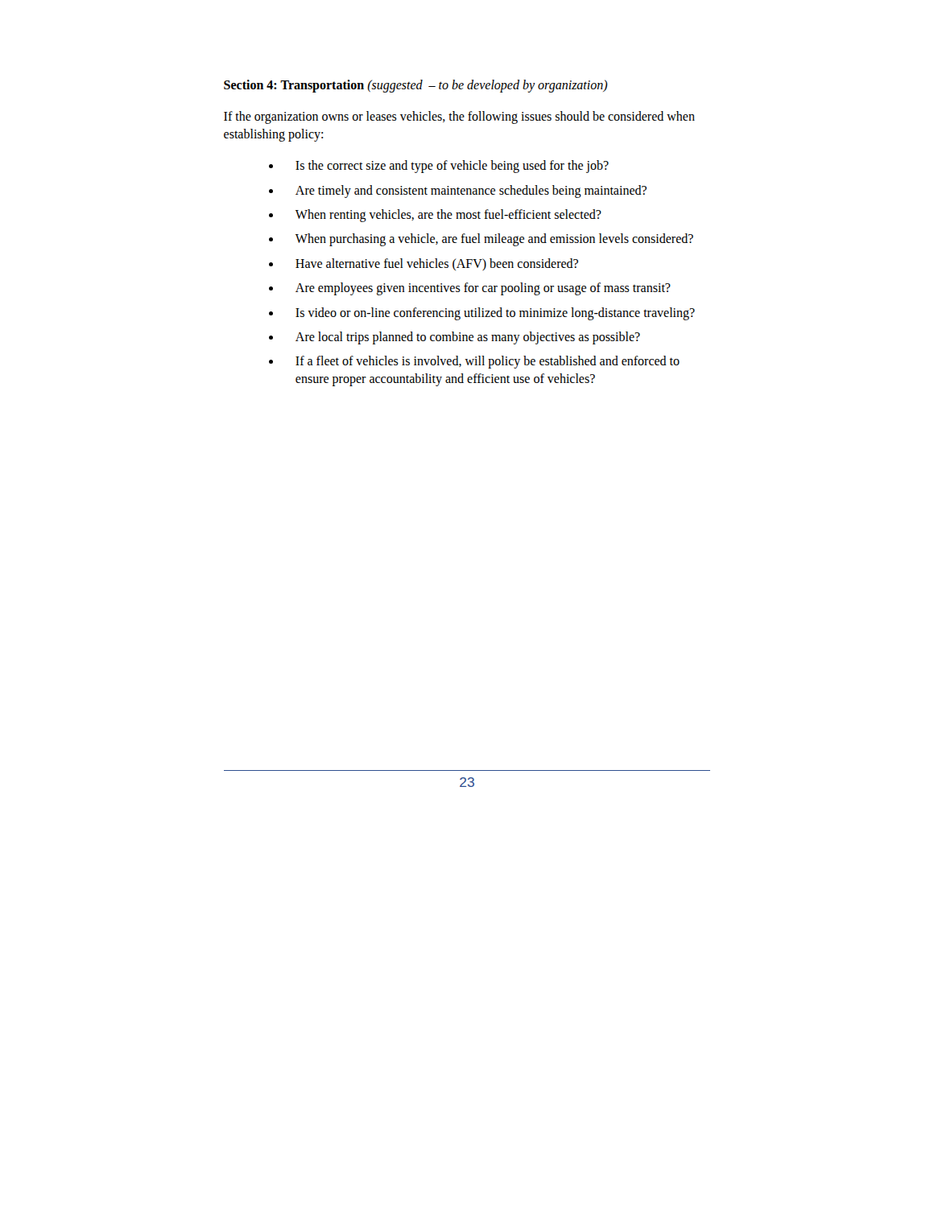Section 4: Transportation (suggested – to be developed by organization)
If the organization owns or leases vehicles, the following issues should be considered when establishing policy:
Is the correct size and type of vehicle being used for the job?
Are timely and consistent maintenance schedules being maintained?
When renting vehicles, are the most fuel-efficient selected?
When purchasing a vehicle, are fuel mileage and emission levels considered?
Have alternative fuel vehicles (AFV) been considered?
Are employees given incentives for car pooling or usage of mass transit?
Is video or on-line conferencing utilized to minimize long-distance traveling?
Are local trips planned to combine as many objectives as possible?
If a fleet of vehicles is involved, will policy be established and enforced to ensure proper accountability and efficient use of vehicles?
23